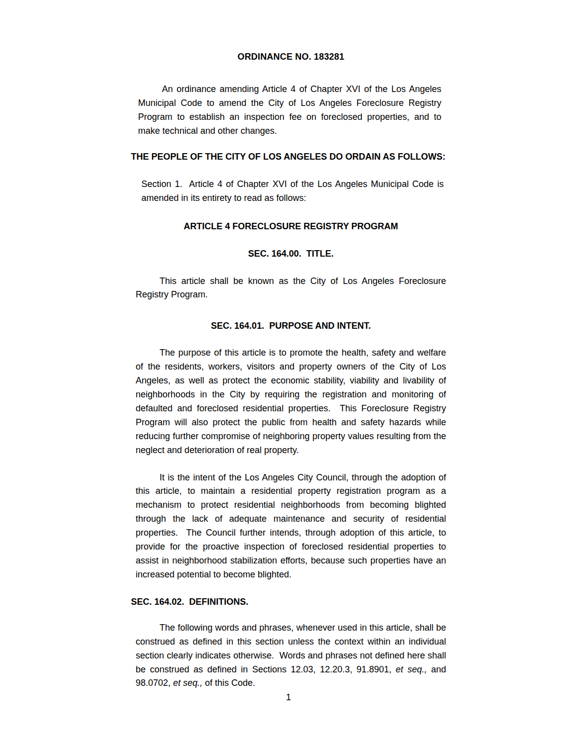ORDINANCE NO. 183281
An ordinance amending Article 4 of Chapter XVI of the Los Angeles Municipal Code to amend the City of Los Angeles Foreclosure Registry Program to establish an inspection fee on foreclosed properties, and to make technical and other changes.
THE PEOPLE OF THE CITY OF LOS ANGELES DO ORDAIN AS FOLLOWS:
Section 1. Article 4 of Chapter XVI of the Los Angeles Municipal Code is amended in its entirety to read as follows:
ARTICLE 4 FORECLOSURE REGISTRY PROGRAM
SEC. 164.00. TITLE.
This article shall be known as the City of Los Angeles Foreclosure Registry Program.
SEC. 164.01. PURPOSE AND INTENT.
The purpose of this article is to promote the health, safety and welfare of the residents, workers, visitors and property owners of the City of Los Angeles, as well as protect the economic stability, viability and livability of neighborhoods in the City by requiring the registration and monitoring of defaulted and foreclosed residential properties. This Foreclosure Registry Program will also protect the public from health and safety hazards while reducing further compromise of neighboring property values resulting from the neglect and deterioration of real property.
It is the intent of the Los Angeles City Council, through the adoption of this article, to maintain a residential property registration program as a mechanism to protect residential neighborhoods from becoming blighted through the lack of adequate maintenance and security of residential properties. The Council further intends, through adoption of this article, to provide for the proactive inspection of foreclosed residential properties to assist in neighborhood stabilization efforts, because such properties have an increased potential to become blighted.
SEC. 164.02. DEFINITIONS.
The following words and phrases, whenever used in this article, shall be construed as defined in this section unless the context within an individual section clearly indicates otherwise. Words and phrases not defined here shall be construed as defined in Sections 12.03, 12.20.3, 91.8901, et seq., and 98.0702, et seq., of this Code.
1